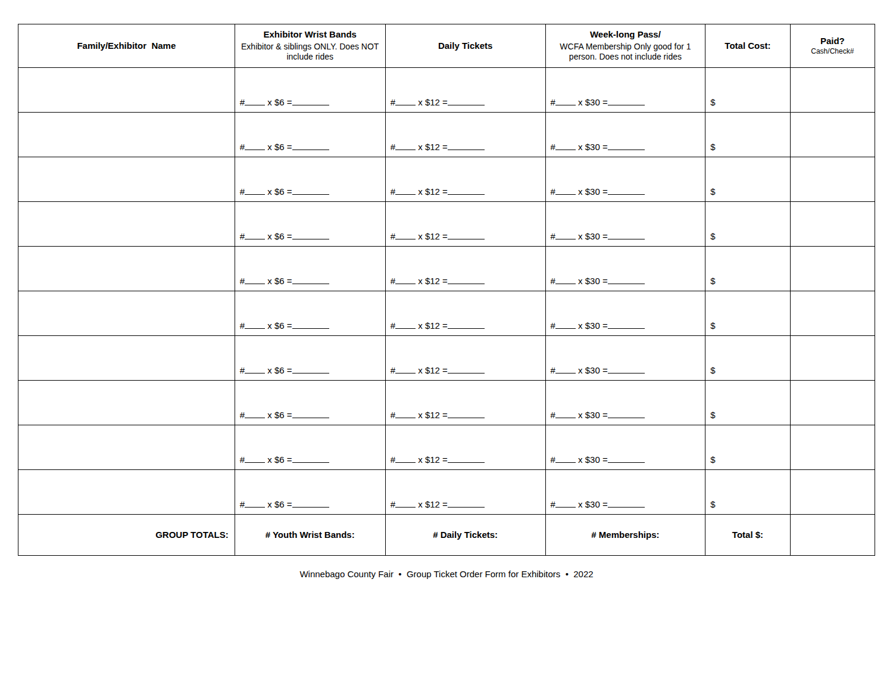| Family/Exhibitor Name | Exhibitor Wrist Bands Exhibitor & siblings ONLY. Does NOT include rides | Daily Tickets | Week-long Pass/ WCFA Membership Only good for 1 person. Does not include rides | Total Cost: | Paid? Cash/Check# |
| --- | --- | --- | --- | --- | --- |
| | # x $6 = | # x $12 = | # x $30 = | $ | |
| | # x $6 = | # x $12 = | # x $30 = | $ | |
| | # x $6 = | # x $12 = | # x $30 = | $ | |
| | # x $6 = | # x $12 = | # x $30 = | $ | |
| | # x $6 = | # x $12 = | # x $30 = | $ | |
| | # x $6 = | # x $12 = | # x $30 = | $ | |
| | # x $6 = | # x $12 = | # x $30 = | $ | |
| | # x $6 = | # x $12 = | # x $30 = | $ | |
| | # x $6 = | # x $12 = | # x $30 = | $ | |
| | # x $6 = | # x $12 = | # x $30 = | $ | |
| GROUP TOTALS: | # Youth Wrist Bands: | # Daily Tickets: | # Memberships: | Total $: | |
Winnebago County Fair • Group Ticket Order Form for Exhibitors • 2022